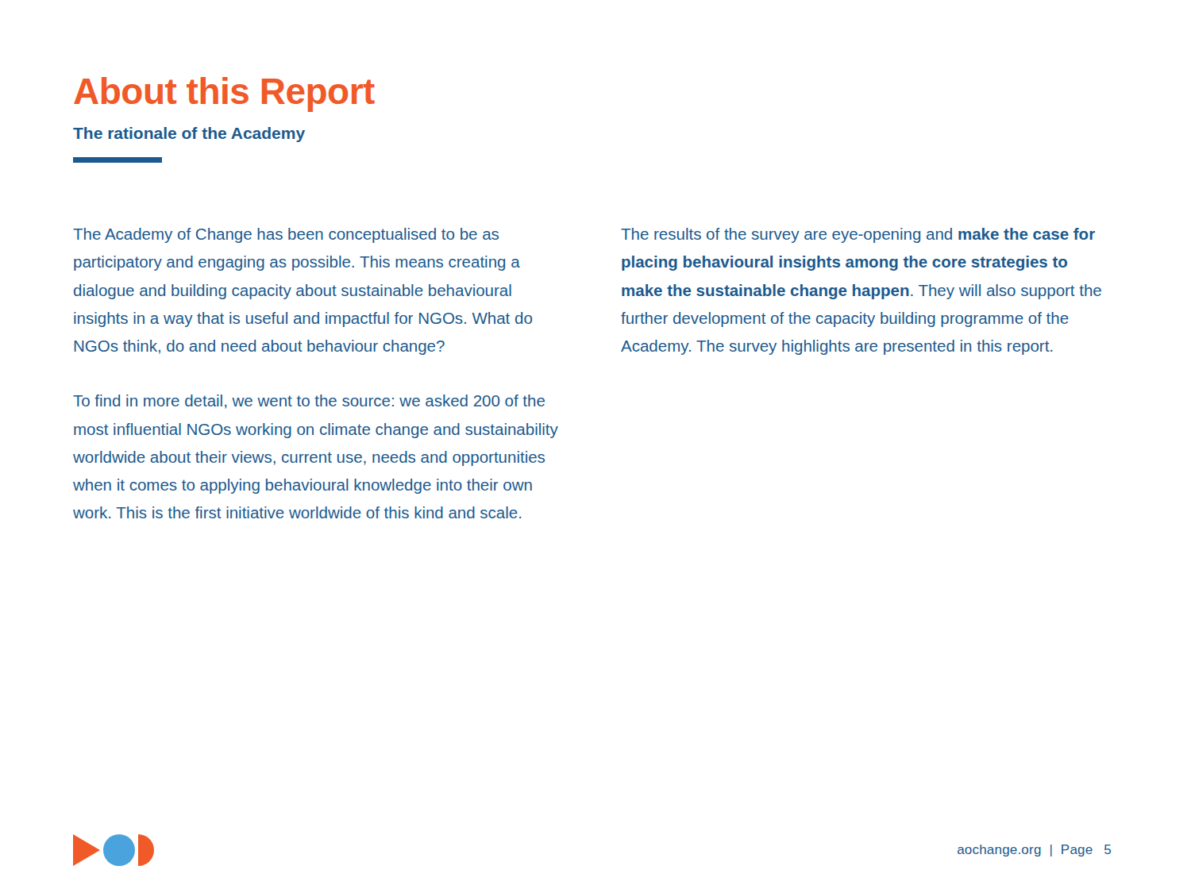About this Report
The rationale of the Academy
The Academy of Change has been conceptualised to be as participatory and engaging as possible. This means creating a dialogue and building capacity about sustainable behavioural insights in a way that is useful and impactful for NGOs. What do NGOs think, do and need about behaviour change?
To find in more detail, we went to the source: we asked 200 of the most influential NGOs working on climate change and sustainability worldwide about their views, current use, needs and opportunities when it comes to applying behavioural knowledge into their own work. This is the first initiative worldwide of this kind and scale.
The results of the survey are eye-opening and make the case for placing behavioural insights among the core strategies to make the sustainable change happen. They will also support the further development of the capacity building programme of the Academy. The survey highlights are presented in this report.
aochange.org | Page5